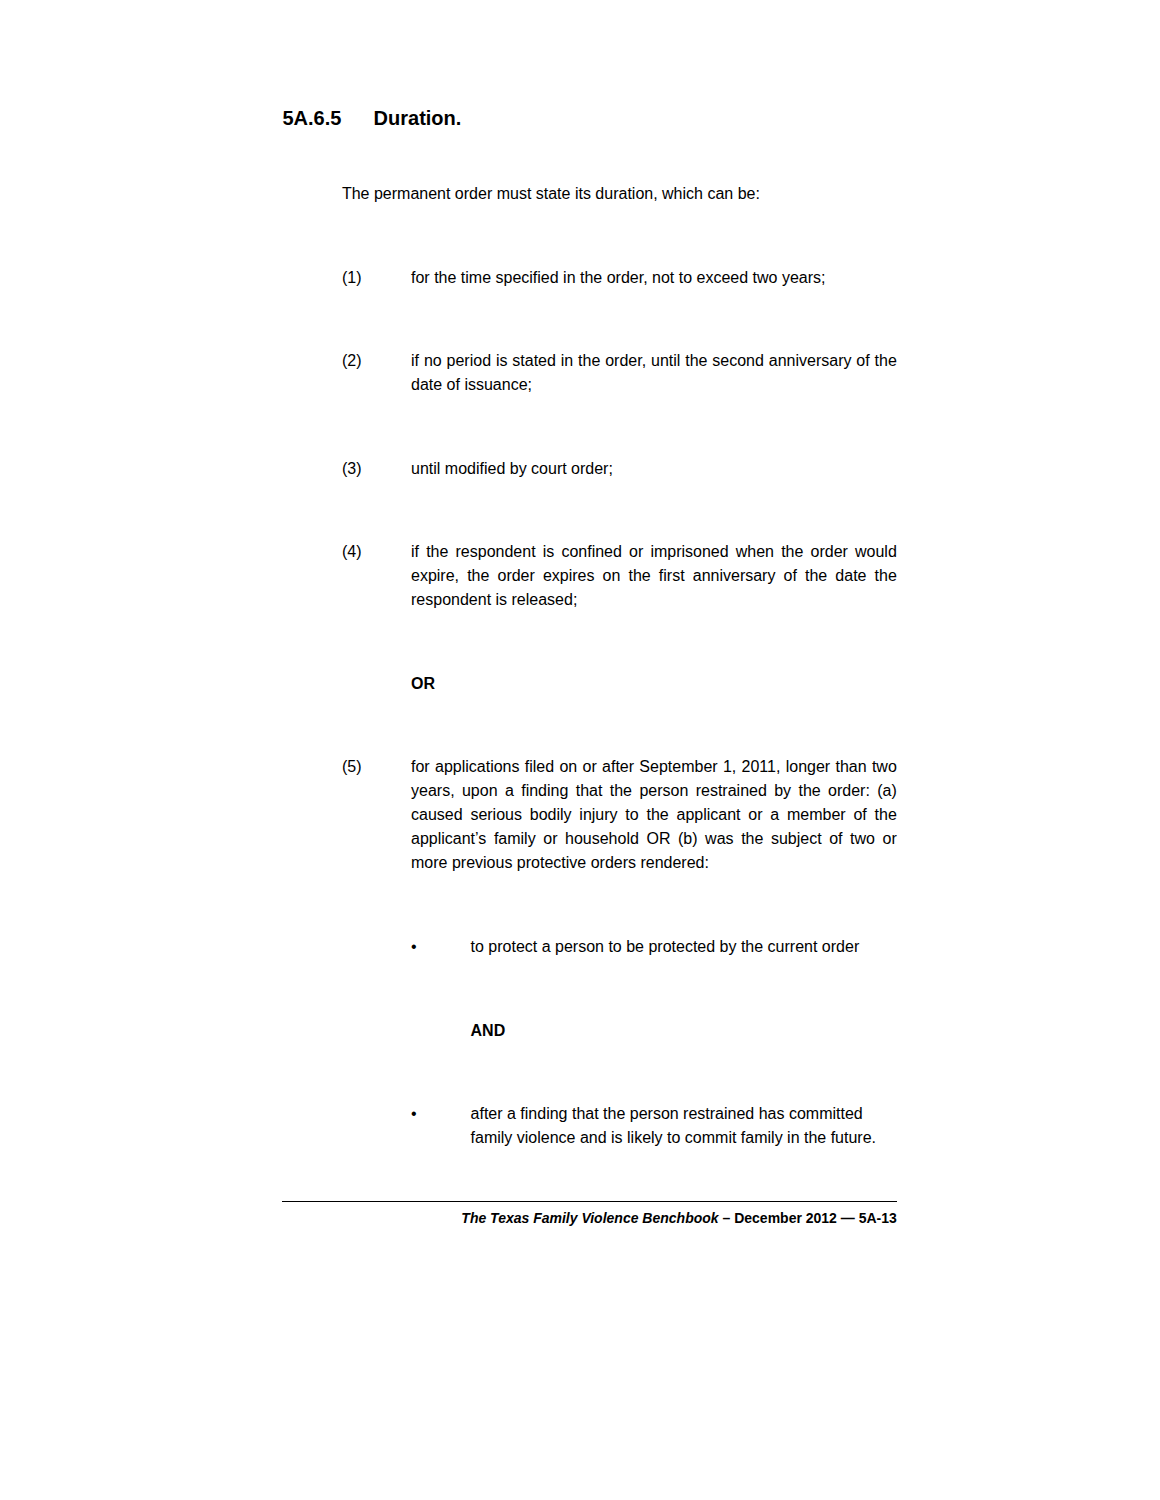5A.6.5 Duration.
The permanent order must state its duration, which can be:
(1)
for the time specified in the order, not to exceed two years;
(2)
if no period is stated in the order, until the second anniversary of the date of issuance;
(3)
until modified by court order;
(4)
if the respondent is confined or imprisoned when the order would expire, the order expires on the first anniversary of the date the respondent is released;
OR
(5)
for applications filed on or after September 1, 2011, longer than two years, upon a finding that the person restrained by the order: (a) caused serious bodily injury to the applicant or a member of the applicant’s family or household OR (b) was the subject of two or more previous protective orders rendered:
•
to protect a person to be protected by the current order
AND
•
after a finding that the person restrained has committed family violence and is likely to commit family in the future.
The Texas Family Violence Benchbook – December 2012 — 5A-13